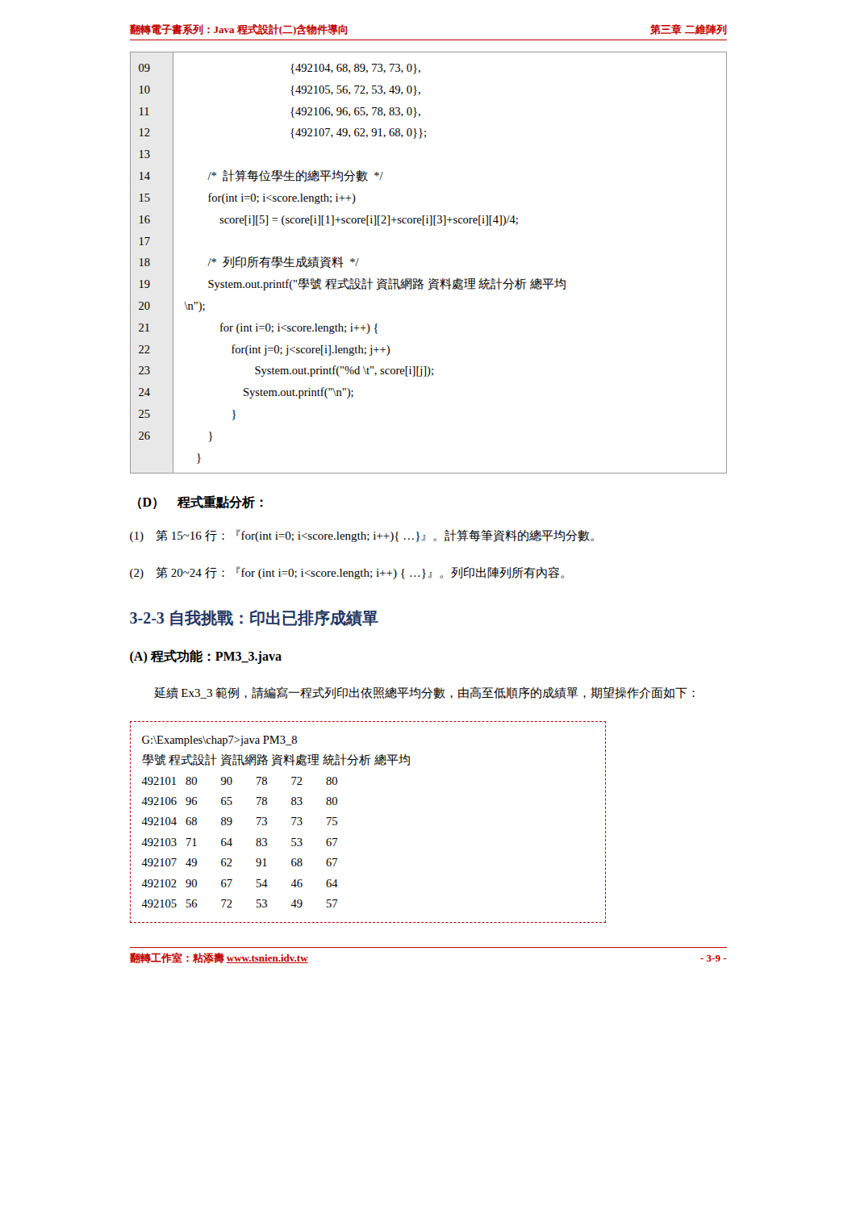翻轉電子書系列：Java 程式設計(二)含物件導向
第三章 二維陣列
09 10 11 12 13 14 15 16 17 18 19 20 21 22 23 24 25 26
{492104, 68, 89, 73, 73, 0}, {492105, 56, 72, 53, 49, 0}, {492106, 96, 65, 78, 83, 0}, {492107, 49, 62, 91, 68, 0}}; /* 計算每位學生的總平均分數 */ for(int i=0; i<score.length; i++) score[i][5] = (score[i][1]+score[i][2]+score[i][3]+score[i][4])/4; /* 列印所有學生成績資料 */ System.out.printf("學號 程式設計 資訊網路 資料處理 統計分析 總平均 \n"); for (int i=0; i<score.length; i++) { for(int j=0; j<score[i].length; j++) System.out.printf("%d \t", score[i][j]); System.out.printf("\n"); } } }
（D）　程式重點分析：
(1)　第 15~16 行：『for(int i=0; i<score.length; i++){ …}』。計算每筆資料的總平均分數。
(2)　第 20~24 行：『for (int i=0; i<score.length; i++) { …}』。列印出陣列所有內容。
3-2-3 自我挑戰：印出已排序成績單
(A) 程式功能：PM3_3.java
延續 Ex3_3 範例，請編寫一程式列印出依照總平均分數，由高至低順序的成績單，期望操作介面如下：
G:\Examples\chap7>java PM3_8 學號 程式設計 資訊網路 資料處理 統計分析 總平均 492101 80 90 78 72 80 492106 96 65 78 83 80 492104 68 89 73 73 75 492103 71 64 83 53 67 492107 49 62 91 68 67 492102 90 67 54 46 64 492105 56 72 53 49 57
翻轉工作室：粘添壽 www.tsnien.idv.tw
- 3-9 -